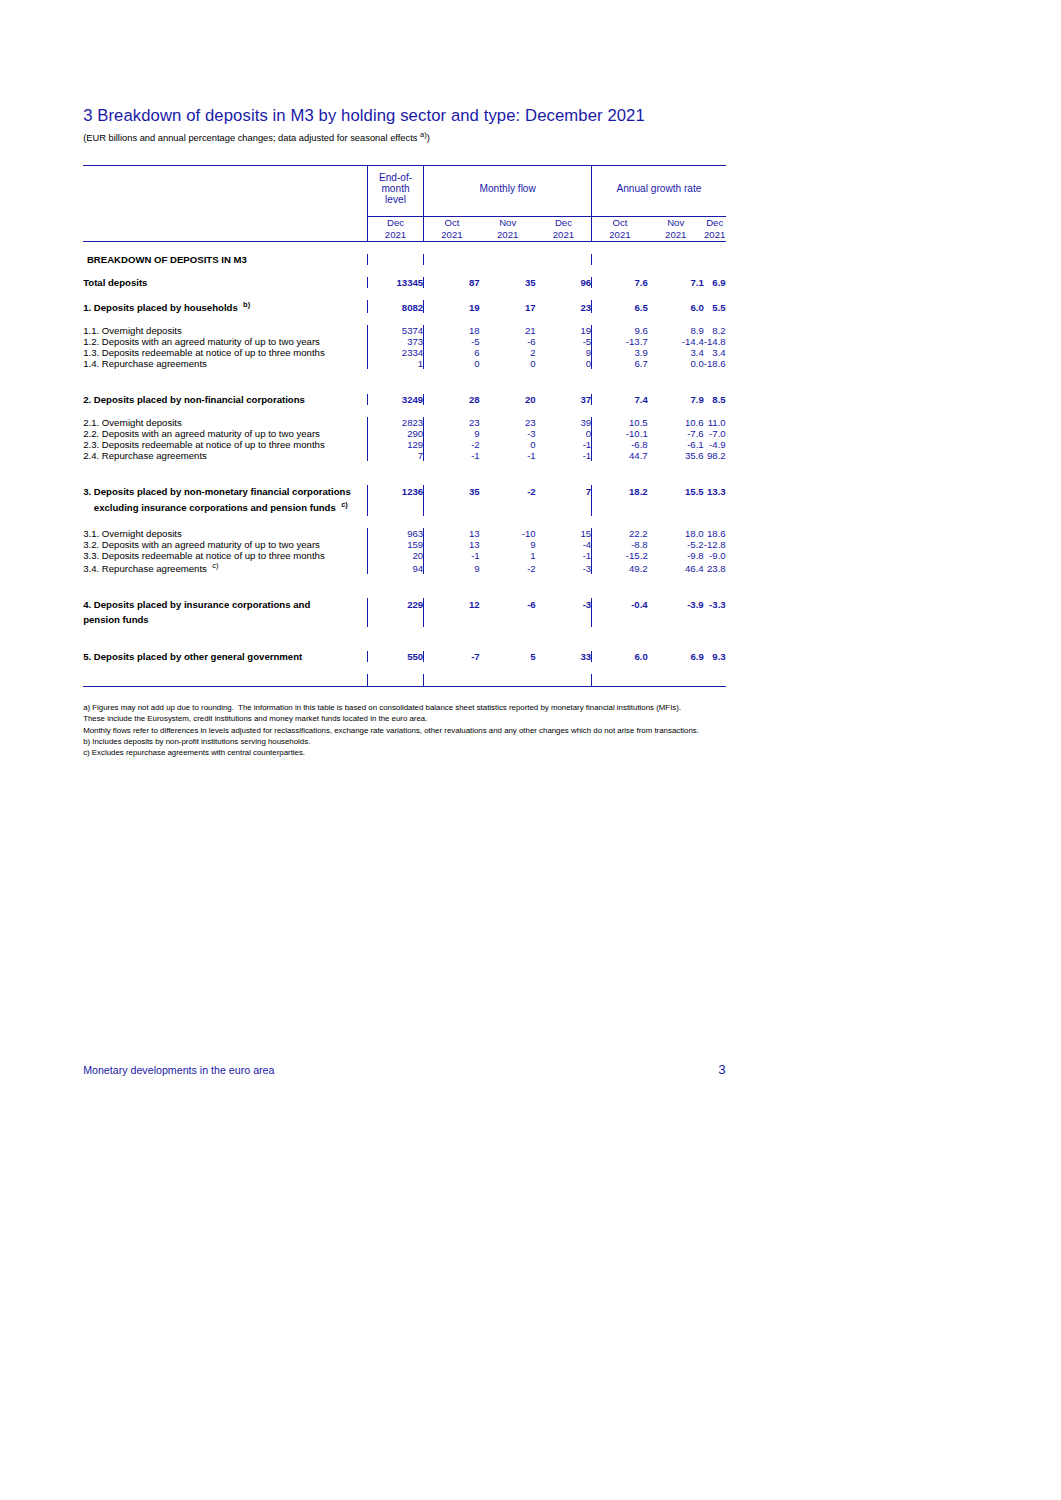3 Breakdown of deposits in M3 by holding sector and type: December 2021
(EUR billions and annual percentage changes; data adjusted for seasonal effects a))
| | End-of- month level | Monthly flow | Annual growth rate |
| | Dec | Oct | Nov | Dec | Oct | Nov | Dec |
| | 2021 | 2021 | 2021 | 2021 | 2021 | 2021 | 2021 |
| BREAKDOWN OF DEPOSITS IN M3 | | | | | | | |
| Total deposits | 13345 | 87 | 35 | 96 | 7.6 | 7.1 | 6.9 |
| 1. Deposits placed by households b) | 8082 | 19 | 17 | 23 | 6.5 | 6.0 | 5.5 |
| 1.1. Overnight deposits | 5374 | 18 | 21 | 19 | 9.6 | 8.9 | 8.2 |
| 1.2. Deposits with an agreed maturity of up to two years | 373 | -5 | -6 | -5 | -13.7 | -14.4 | -14.8 |
| 1.3. Deposits redeemable at notice of up to three months | 2334 | 6 | 2 | 9 | 3.9 | 3.4 | 3.4 |
| 1.4. Repurchase agreements | 1 | 0 | 0 | 0 | 6.7 | 0.0 | -18.6 |
| 2. Deposits placed by non-financial corporations | 3249 | 28 | 20 | 37 | 7.4 | 7.9 | 8.5 |
| 2.1. Overnight deposits | 2823 | 23 | 23 | 39 | 10.5 | 10.6 | 11.0 |
| 2.2. Deposits with an agreed maturity of up to two years | 290 | 9 | -3 | 0 | -10.1 | -7.6 | -7.0 |
| 2.3. Deposits redeemable at notice of up to three months | 129 | -2 | 0 | -1 | -6.8 | -6.1 | -4.9 |
| 2.4. Repurchase agreements | 7 | -1 | -1 | -1 | 44.7 | 35.6 | 98.2 |
| 3. Deposits placed by non-monetary financial corporations excluding insurance corporations and pension funds c) | 1236 | 35 | -2 | 7 | 18.2 | 15.5 | 13.3 |
| 3.1. Overnight deposits | 963 | 13 | -10 | 15 | 22.2 | 18.0 | 18.6 |
| 3.2. Deposits with an agreed maturity of up to two years | 159 | 13 | 9 | -4 | -8.8 | -5.2 | -12.8 |
| 3.3. Deposits redeemable at notice of up to three months | 20 | -1 | 1 | -1 | -15.2 | -9.8 | -9.0 |
| 3.4. Repurchase agreements c) | 94 | 9 | -2 | -3 | 49.2 | 46.4 | 23.8 |
| 4. Deposits placed by insurance corporations and pension funds | 229 | 12 | -6 | -3 | -0.4 | -3.9 | -3.3 |
| 5. Deposits placed by other general government | 550 | -7 | 5 | 33 | 6.0 | 6.9 | 9.3 |
a) Figures may not add up due to rounding. The information in this table is based on consolidated balance sheet statistics reported by monetary financial institutions (MFIs).
These include the Eurosystem, credit institutions and money market funds located in the euro area.
Monthly flows refer to differences in levels adjusted for reclassifications, exchange rate variations, other revaluations and any other changes which do not arise from transactions.
b) Includes deposits by non-profit institutions serving households.
c) Excludes repurchase agreements with central counterparties.
Monetary developments in the euro area 3